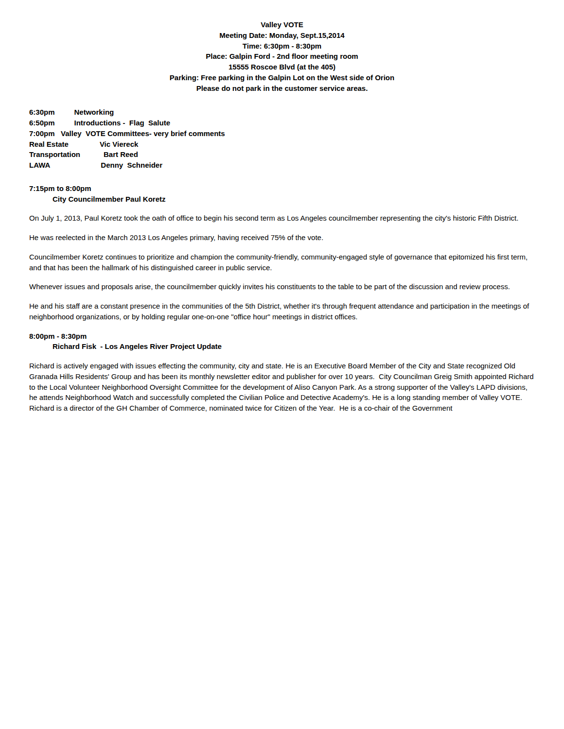Valley VOTE
Meeting Date: Monday, Sept.15,2014
Time: 6:30pm - 8:30pm
Place: Galpin Ford - 2nd floor meeting room
15555 Roscoe Blvd (at the 405)
Parking: Free parking in the Galpin Lot on the West side of Orion
Please do not park in the customer service areas.
6:30pm Networking
6:50pm Introductions - Flag Salute
7:00pm Valley VOTE Committees- very brief comments
Real Estate Vic Viereck
Transportation Bart Reed
LAWA Denny Schneider
7:15pm to 8:00pm
City Councilmember Paul Koretz
On July 1, 2013, Paul Koretz took the oath of office to begin his second term as Los Angeles councilmember representing the city's historic Fifth District.
He was reelected in the March 2013 Los Angeles primary, having received 75% of the vote.
Councilmember Koretz continues to prioritize and champion the community-friendly, community-engaged style of governance that epitomized his first term, and that has been the hallmark of his distinguished career in public service.
Whenever issues and proposals arise, the councilmember quickly invites his constituents to the table to be part of the discussion and review process.
He and his staff are a constant presence in the communities of the 5th District, whether it's through frequent attendance and participation in the meetings of neighborhood organizations, or by holding regular one-on-one "office hour" meetings in district offices.
8:00pm - 8:30pm
Richard Fisk - Los Angeles River Project Update
Richard is actively engaged with issues effecting the community, city and state. He is an Executive Board Member of the City and State recognized Old Granada Hills Residents' Group and has been its monthly newsletter editor and publisher for over 10 years. City Councilman Greig Smith appointed Richard to the Local Volunteer Neighborhood Oversight Committee for the development of Aliso Canyon Park. As a strong supporter of the Valley's LAPD divisions, he attends Neighborhood Watch and successfully completed the Civilian Police and Detective Academy's. He is a long standing member of Valley VOTE. Richard is a director of the GH Chamber of Commerce, nominated twice for Citizen of the Year. He is a co-chair of the Government